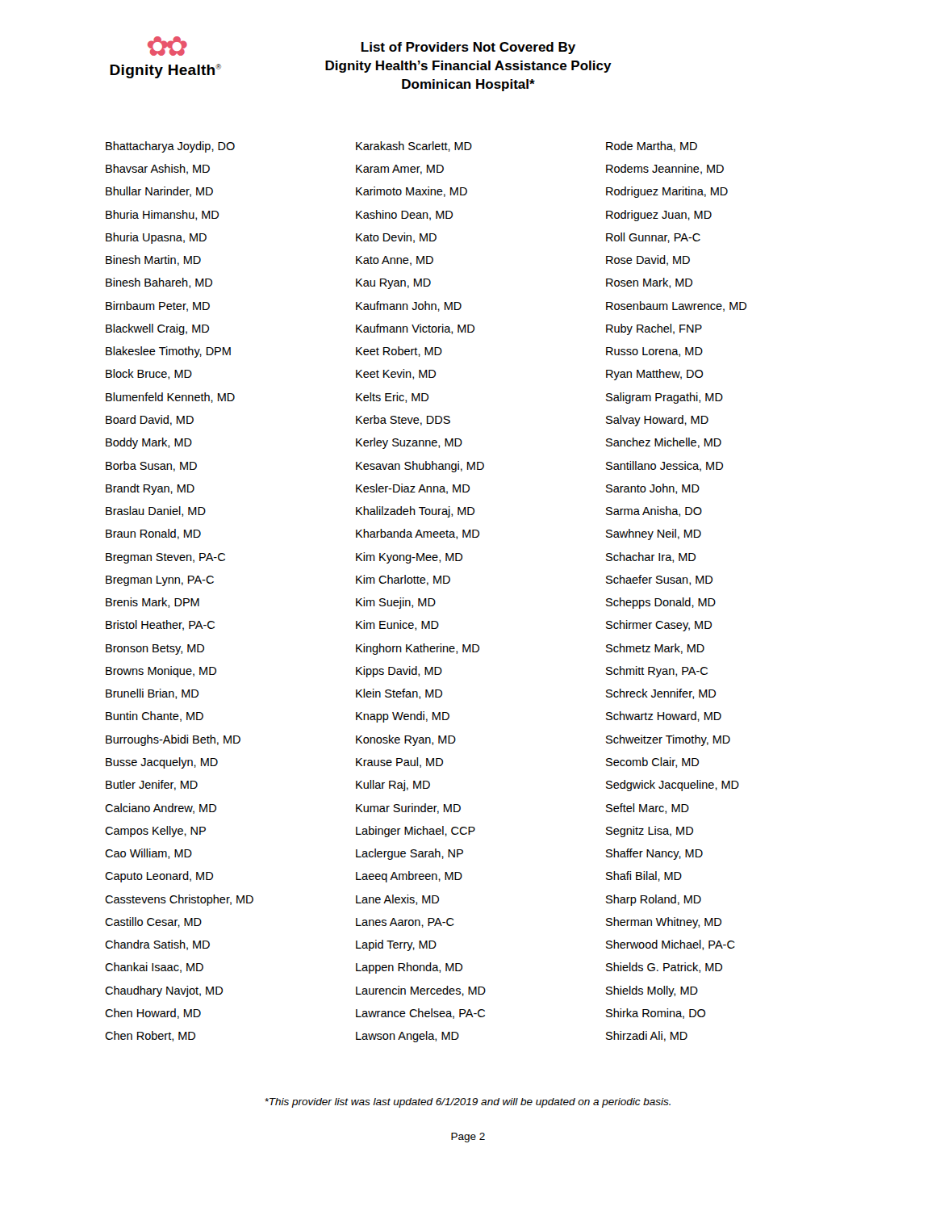✿✿
Dignity Health®
List of Providers Not Covered By
Dignity Health’s Financial Assistance Policy
Dominican Hospital*
Bhattacharya Joydip, DO
Bhavsar Ashish, MD
Bhullar Narinder, MD
Bhuria Himanshu, MD
Bhuria Upasna, MD
Binesh Martin, MD
Binesh Bahareh, MD
Birnbaum Peter, MD
Blackwell Craig, MD
Blakeslee Timothy, DPM
Block Bruce, MD
Blumenfeld Kenneth, MD
Board David, MD
Boddy Mark, MD
Borba Susan, MD
Brandt Ryan, MD
Braslau Daniel, MD
Braun Ronald, MD
Bregman Steven, PA-C
Bregman Lynn, PA-C
Brenis Mark, DPM
Bristol Heather, PA-C
Bronson Betsy, MD
Browns Monique, MD
Brunelli Brian, MD
Buntin Chante, MD
Burroughs-Abidi Beth, MD
Busse Jacquelyn, MD
Butler Jenifer, MD
Calciano Andrew, MD
Campos Kellye, NP
Cao William, MD
Caputo Leonard, MD
Casstevens Christopher, MD
Castillo Cesar, MD
Chandra Satish, MD
Chankai Isaac, MD
Chaudhary Navjot, MD
Chen Howard, MD
Chen Robert, MD
Karakash Scarlett, MD
Karam Amer, MD
Karimoto Maxine, MD
Kashino Dean, MD
Kato Devin, MD
Kato Anne, MD
Kau Ryan, MD
Kaufmann John, MD
Kaufmann Victoria, MD
Keet Robert, MD
Keet Kevin, MD
Kelts Eric, MD
Kerba Steve, DDS
Kerley Suzanne, MD
Kesavan Shubhangi, MD
Kesler-Diaz Anna, MD
Khalilzadeh Touraj, MD
Kharbanda Ameeta, MD
Kim Kyong-Mee, MD
Kim Charlotte, MD
Kim Suejin, MD
Kim Eunice, MD
Kinghorn Katherine, MD
Kipps David, MD
Klein Stefan, MD
Knapp Wendi, MD
Konoske Ryan, MD
Krause Paul, MD
Kullar Raj, MD
Kumar Surinder, MD
Labinger Michael, CCP
Laclergue Sarah, NP
Laeeq Ambreen, MD
Lane Alexis, MD
Lanes Aaron, PA-C
Lapid Terry, MD
Lappen Rhonda, MD
Laurencin Mercedes, MD
Lawrance Chelsea, PA-C
Lawson Angela, MD
Rode Martha, MD
Rodems Jeannine, MD
Rodriguez Maritina, MD
Rodriguez Juan, MD
Roll Gunnar, PA-C
Rose David, MD
Rosen Mark, MD
Rosenbaum Lawrence, MD
Ruby Rachel, FNP
Russo Lorena, MD
Ryan Matthew, DO
Saligram Pragathi, MD
Salvay Howard, MD
Sanchez Michelle, MD
Santillano Jessica, MD
Saranto John, MD
Sarma Anisha, DO
Sawhney Neil, MD
Schachar Ira, MD
Schaefer Susan, MD
Schepps Donald, MD
Schirmer Casey, MD
Schmetz Mark, MD
Schmitt Ryan, PA-C
Schreck Jennifer, MD
Schwartz Howard, MD
Schweitzer Timothy, MD
Secomb Clair, MD
Sedgwick Jacqueline, MD
Seftel Marc, MD
Segnitz Lisa, MD
Shaffer Nancy, MD
Shafi Bilal, MD
Sharp Roland, MD
Sherman Whitney, MD
Sherwood Michael, PA-C
Shields G. Patrick, MD
Shields Molly, MD
Shirka Romina, DO
Shirzadi Ali, MD
*This provider list was last updated 6/1/2019 and will be updated on a periodic basis.
Page 2